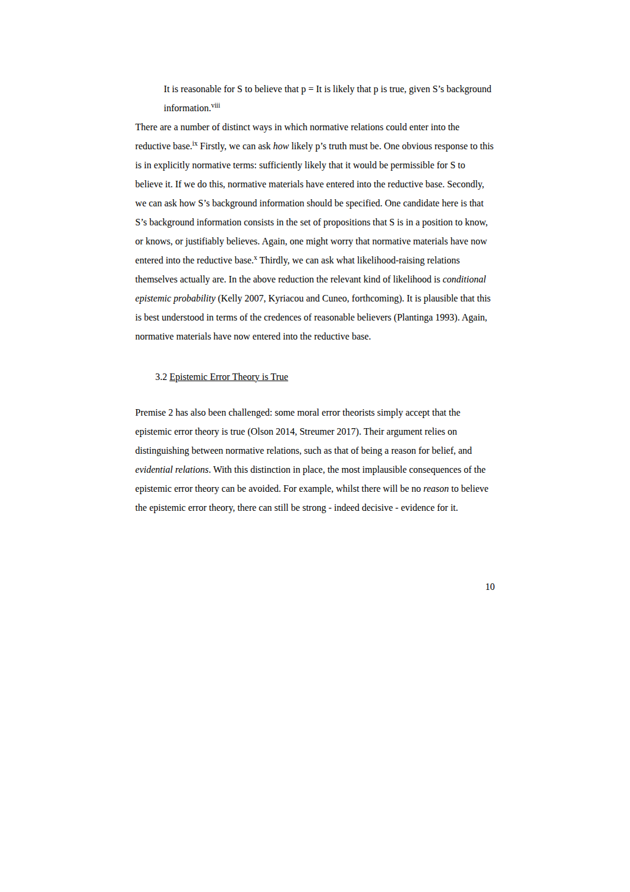It is reasonable for S to believe that p = It is likely that p is true, given S’s background information.viii
There are a number of distinct ways in which normative relations could enter into the reductive base.ix Firstly, we can ask how likely p’s truth must be. One obvious response to this is in explicitly normative terms: sufficiently likely that it would be permissible for S to believe it. If we do this, normative materials have entered into the reductive base. Secondly, we can ask how S’s background information should be specified. One candidate here is that S’s background information consists in the set of propositions that S is in a position to know, or knows, or justifiably believes. Again, one might worry that normative materials have now entered into the reductive base.x Thirdly, we can ask what likelihood-raising relations themselves actually are. In the above reduction the relevant kind of likelihood is conditional epistemic probability (Kelly 2007, Kyriacou and Cuneo, forthcoming). It is plausible that this is best understood in terms of the credences of reasonable believers (Plantinga 1993). Again, normative materials have now entered into the reductive base.
3.2 Epistemic Error Theory is True
Premise 2 has also been challenged: some moral error theorists simply accept that the epistemic error theory is true (Olson 2014, Streumer 2017). Their argument relies on distinguishing between normative relations, such as that of being a reason for belief, and evidential relations. With this distinction in place, the most implausible consequences of the epistemic error theory can be avoided. For example, whilst there will be no reason to believe the epistemic error theory, there can still be strong - indeed decisive - evidence for it.
10